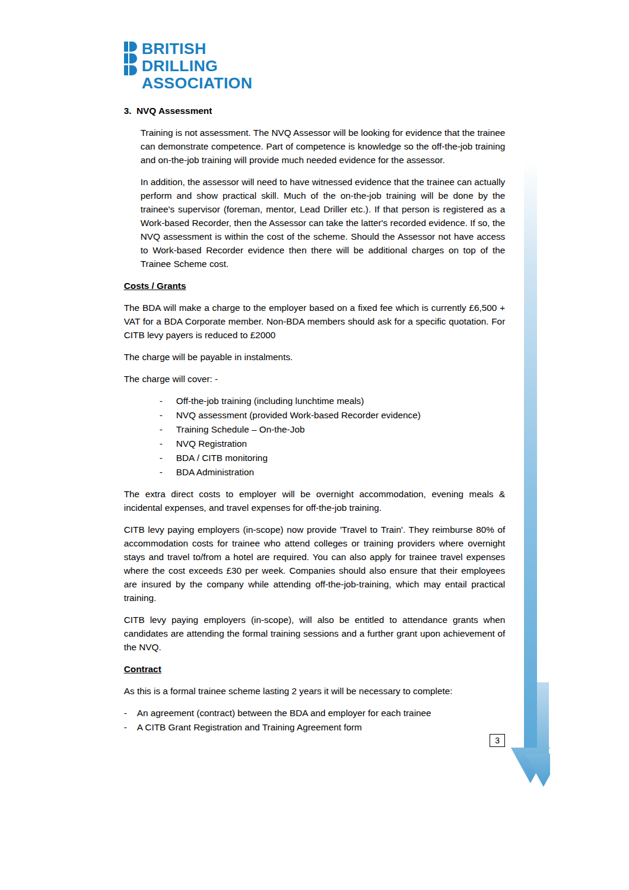BRITISH
DRILLING
ASSOCIATION
3. NVQ Assessment
Training is not assessment. The NVQ Assessor will be looking for evidence that the trainee can demonstrate competence. Part of competence is knowledge so the off-the-job training and on-the-job training will provide much needed evidence for the assessor.
In addition, the assessor will need to have witnessed evidence that the trainee can actually perform and show practical skill. Much of the on-the-job training will be done by the trainee's supervisor (foreman, mentor, Lead Driller etc.). If that person is registered as a Work-based Recorder, then the Assessor can take the latter's recorded evidence. If so, the NVQ assessment is within the cost of the scheme. Should the Assessor not have access to Work-based Recorder evidence then there will be additional charges on top of the Trainee Scheme cost.
Costs / Grants
The BDA will make a charge to the employer based on a fixed fee which is currently £6,500 + VAT for a BDA Corporate member. Non-BDA members should ask for a specific quotation. For CITB levy payers is reduced to £2000
The charge will be payable in instalments.
The charge will cover: -
Off-the-job training (including lunchtime meals)
NVQ assessment (provided Work-based Recorder evidence)
Training Schedule – On-the-Job
NVQ Registration
BDA / CITB monitoring
BDA Administration
The extra direct costs to employer will be overnight accommodation, evening meals & incidental expenses, and travel expenses for off-the-job training.
CITB levy paying employers (in-scope) now provide 'Travel to Train'. They reimburse 80% of accommodation costs for trainee who attend colleges or training providers where overnight stays and travel to/from a hotel are required. You can also apply for trainee travel expenses where the cost exceeds £30 per week. Companies should also ensure that their employees are insured by the company while attending off-the-job-training, which may entail practical training.
CITB levy paying employers (in-scope), will also be entitled to attendance grants when candidates are attending the formal training sessions and a further grant upon achievement of the NVQ.
Contract
As this is a formal trainee scheme lasting 2 years it will be necessary to complete:
An agreement (contract) between the BDA and employer for each trainee
A CITB Grant Registration and Training Agreement form
3